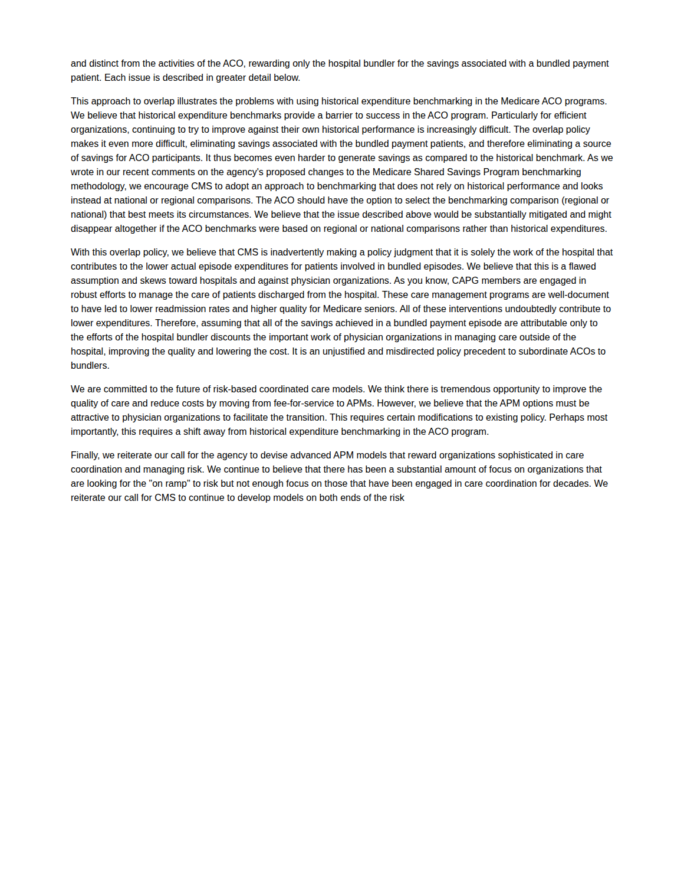and distinct from the activities of the ACO, rewarding only the hospital bundler for the savings associated with a bundled payment patient. Each issue is described in greater detail below.
This approach to overlap illustrates the problems with using historical expenditure benchmarking in the Medicare ACO programs. We believe that historical expenditure benchmarks provide a barrier to success in the ACO program. Particularly for efficient organizations, continuing to try to improve against their own historical performance is increasingly difficult. The overlap policy makes it even more difficult, eliminating savings associated with the bundled payment patients, and therefore eliminating a source of savings for ACO participants. It thus becomes even harder to generate savings as compared to the historical benchmark. As we wrote in our recent comments on the agency's proposed changes to the Medicare Shared Savings Program benchmarking methodology, we encourage CMS to adopt an approach to benchmarking that does not rely on historical performance and looks instead at national or regional comparisons. The ACO should have the option to select the benchmarking comparison (regional or national) that best meets its circumstances. We believe that the issue described above would be substantially mitigated and might disappear altogether if the ACO benchmarks were based on regional or national comparisons rather than historical expenditures.
With this overlap policy, we believe that CMS is inadvertently making a policy judgment that it is solely the work of the hospital that contributes to the lower actual episode expenditures for patients involved in bundled episodes. We believe that this is a flawed assumption and skews toward hospitals and against physician organizations. As you know, CAPG members are engaged in robust efforts to manage the care of patients discharged from the hospital. These care management programs are well-document to have led to lower readmission rates and higher quality for Medicare seniors. All of these interventions undoubtedly contribute to lower expenditures. Therefore, assuming that all of the savings achieved in a bundled payment episode are attributable only to the efforts of the hospital bundler discounts the important work of physician organizations in managing care outside of the hospital, improving the quality and lowering the cost. It is an unjustified and misdirected policy precedent to subordinate ACOs to bundlers.
We are committed to the future of risk-based coordinated care models. We think there is tremendous opportunity to improve the quality of care and reduce costs by moving from fee-for-service to APMs. However, we believe that the APM options must be attractive to physician organizations to facilitate the transition. This requires certain modifications to existing policy. Perhaps most importantly, this requires a shift away from historical expenditure benchmarking in the ACO program.
Finally, we reiterate our call for the agency to devise advanced APM models that reward organizations sophisticated in care coordination and managing risk. We continue to believe that there has been a substantial amount of focus on organizations that are looking for the "on ramp" to risk but not enough focus on those that have been engaged in care coordination for decades. We reiterate our call for CMS to continue to develop models on both ends of the risk